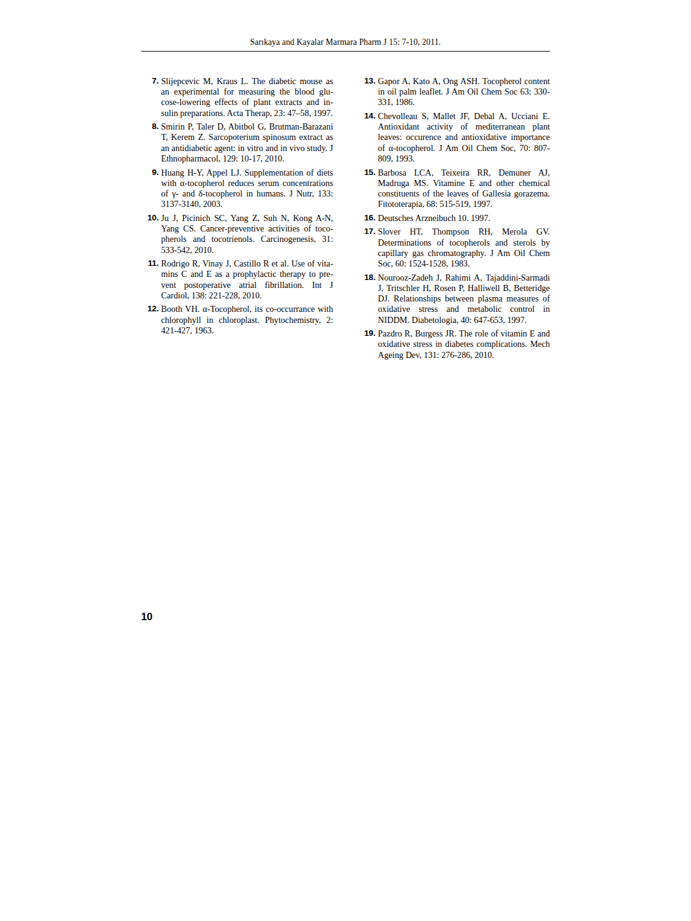Sarıkaya and Kayalar Marmara Pharm J 15: 7-10, 2011.
7 Slijepcevic M, Kraus L. The diabetic mouse as an experimental for measuring the blood glucose-lowering effects of plant extracts and insulin preparations. Acta Therap, 23: 47–58, 1997.
8 Smirin P, Taler D, Abitbol G, Brutman-Barazani T, Kerem Z. Sarcopoterium spinosum extract as an antidiabetic agent: in vitro and in vivo study. J Ethnopharmacol, 129: 10-17, 2010.
9 Huang H-Y, Appel LJ. Supplementation of diets with α-tocopherol reduces serum concentrations of γ- and δ-tocopherol in humans. J Nutr, 133: 3137-3140, 2003.
10 Ju J, Picinich SC, Yang Z, Suh N, Kong A-N, Yang CS. Cancer-preventive activities of tocopherols and tocotrienols. Carcinogenesis, 31: 533-542, 2010.
11 Rodrigo R, Vinay J, Castillo R et al. Use of vitamins C and E as a prophylactic therapy to prevent postoperative atrial fibrillation. Int J Cardiol, 138: 221-228, 2010.
12 Booth VH. α-Tocopherol, its co-occurrance with chlorophyll in chloroplast. Phytochemistry, 2: 421-427, 1963.
13 Gapor A, Kato A, Ong ASH. Tocopherol content in oil palm leaflet. J Am Oil Chem Soc 63: 330-331, 1986.
14 Chevolleau S, Mallet JF, Debal A, Ucciani E. Antioxidant activity of mediterranean plant leaves: occurence and antioxidative importance of α-tocopherol. J Am Oil Chem Soc, 70: 807-809, 1993.
15 Barbosa LCA, Teixeira RR, Demuner AJ, Madruga MS. Vitamine E and other chemical constituents of the leaves of Gallesia gorazema. Fitototerapia, 68: 515-519, 1997.
16 Deutsches Arzneibuch 10. 1997.
17 Slover HT, Thompson RH, Merola GV. Determinations of tocopherols and sterols by capillary gas chromatography. J Am Oil Chem Soc, 60: 1524-1528, 1983.
18 Nourooz-Zadeh J, Rahimi A, Tajaddini-Sarmadi J, Tritschler H, Rosen P, Halliwell B, Betteridge DJ. Relationships between plasma measures of oxidative stress and metabolic control in NIDDM. Diabetologia, 40: 647-653, 1997.
19 Pazdro R, Burgess JR. The role of vitamin E and oxidative stress in diabetes complications. Mech Ageing Dev, 131: 276-286, 2010.
10